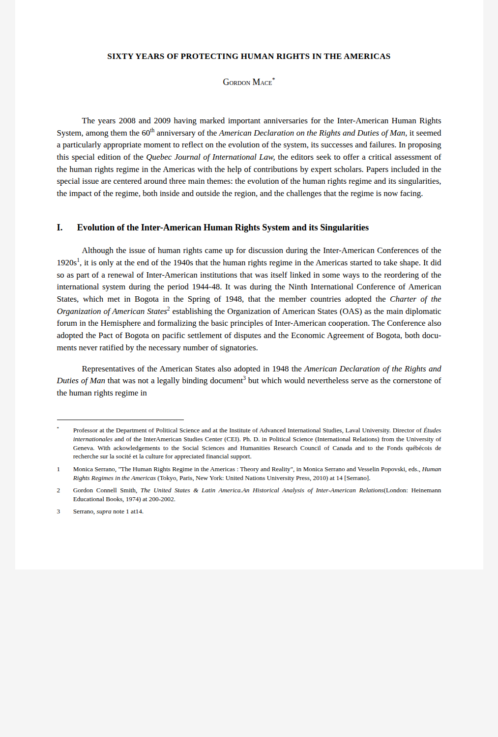Sixty Years of Protecting Human Rights in the Americas
Gordon Mace*
The years 2008 and 2009 having marked important anniversaries for the Inter-American Human Rights System, among them the 60th anniversary of the American Declaration on the Rights and Duties of Man, it seemed a particularly appropriate moment to reflect on the evolution of the system, its successes and failures. In proposing this special edition of the Quebec Journal of International Law, the editors seek to offer a critical assessment of the human rights regime in the Americas with the help of contributions by expert scholars. Papers included in the special issue are centered around three main themes: the evolution of the human rights regime and its singularities, the impact of the regime, both inside and outside the region, and the challenges that the regime is now facing.
I. Evolution of the Inter-American Human Rights System and its Singularities
Although the issue of human rights came up for discussion during the Inter-American Conferences of the 1920s1, it is only at the end of the 1940s that the human rights regime in the Americas started to take shape. It did so as part of a renewal of Inter-American institutions that was itself linked in some ways to the reordering of the international system during the period 1944-48. It was during the Ninth International Conference of American States, which met in Bogota in the Spring of 1948, that the member countries adopted the Charter of the Organization of American States2 establishing the Organization of American States (OAS) as the main diplomatic forum in the Hemisphere and formalizing the basic principles of Inter-American cooperation. The Conference also adopted the Pact of Bogota on pacific settlement of disputes and the Economic Agreement of Bogota, both documents never ratified by the necessary number of signatories.
Representatives of the American States also adopted in 1948 the American Declaration of the Rights and Duties of Man that was not a legally binding document3 but which would nevertheless serve as the cornerstone of the human rights regime in
*
Professor at the Department of Political Science and at the Institute of Advanced International Studies, Laval University. Director of Études internationales and of the InterAmerican Studies Center (CEI). Ph. D. in Political Science (International Relations) from the University of Geneva. With ackowledgements to the Social Sciences and Humanities Research Council of Canada and to the Fonds québécois de recherche sur la socité et la culture for appreciated financial support.
1
Monica Serrano, "The Human Rights Regime in the Americas : Theory and Reality", in Monica Serrano and Vesselin Popovski, eds., Human Rights Regimes in the Americas (Tokyo, Paris, New York: United Nations University Press, 2010) at 14 [Serrano].
2
Gordon Connell Smith, The United States & Latin America.An Historical Analysis of Inter-American Relations(London: Heinemann Educational Books, 1974) at 200-2002.
3
Serrano, supra note 1 at14.